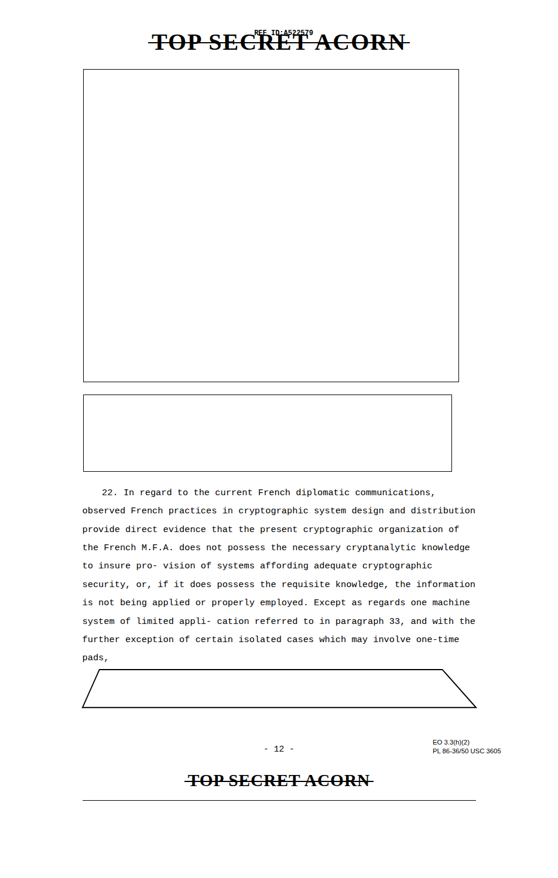REF ID:A522579 TOP SECRET ACORN
22. In regard to the current French diplomatic communications, observed French practices in cryptographic system design and distribution provide direct evidence that the present cryptographic organization of the French M.F.A. does not possess the necessary cryptanalytic knowledge to insure pro- vision of systems affording adequate cryptographic security, or, if it does possess the requisite knowledge, the information is not being applied or properly employed. Except as regards one machine system of limited appli- cation referred to in paragraph 33, and with the further exception of certain isolated cases which may involve one-time pads,
EO 3.3(h)(2)
PL 86-36/50 USC 3605
- 12 -
TOP SECRET ACORN